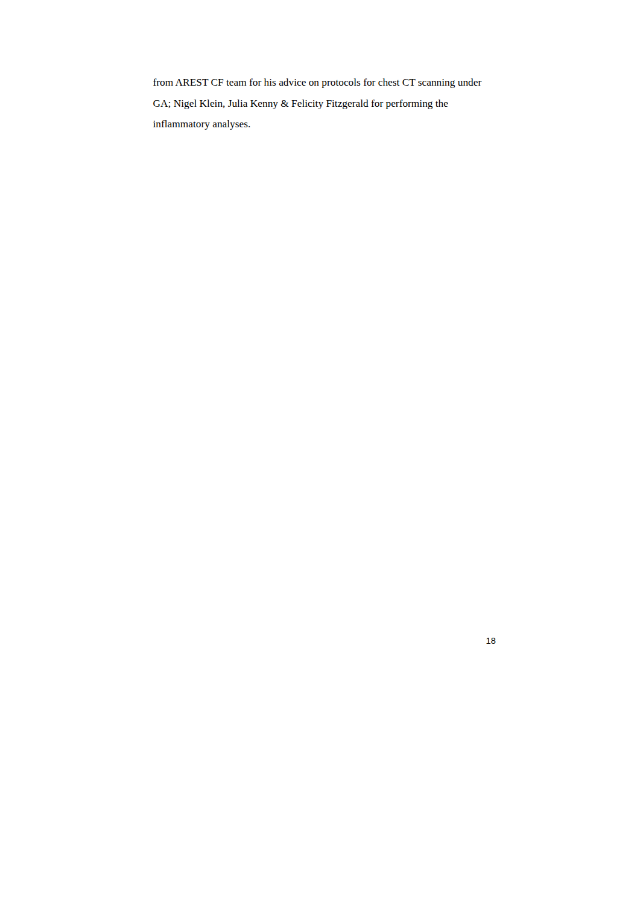from AREST CF team for his advice on protocols for chest CT scanning under GA; Nigel Klein, Julia Kenny & Felicity Fitzgerald for performing the inflammatory analyses.
18